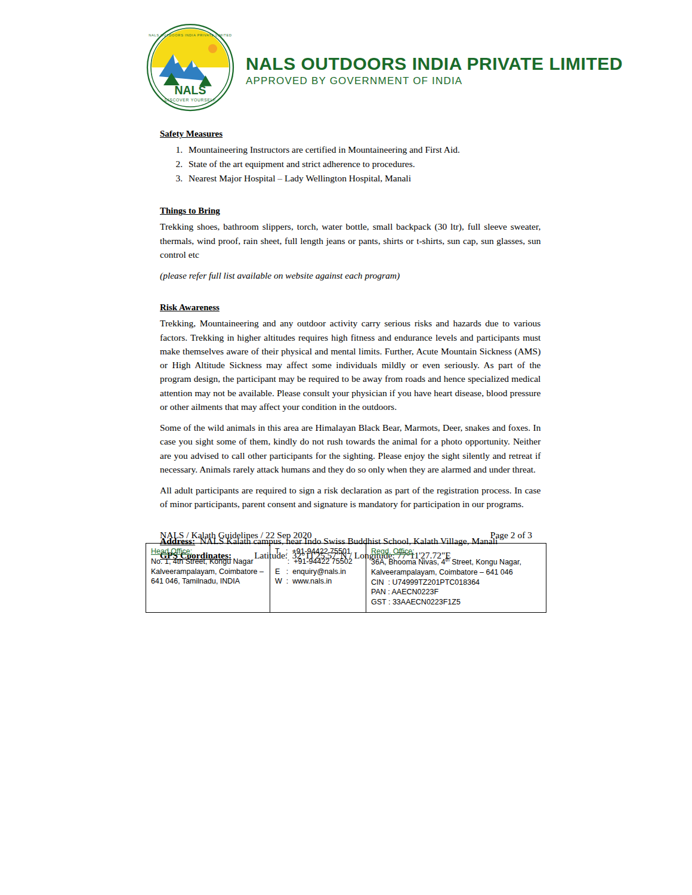NALS DISCOVER YOURSELF NALS OUTDOORS INDIA PRIVATE LIMITED
NALS OUTDOORS INDIA PRIVATE LIMITED
APPROVED BY GOVERNMENT OF INDIA
Safety Measures
Mountaineering Instructors are certified in Mountaineering and First Aid.
State of the art equipment and strict adherence to procedures.
Nearest Major Hospital – Lady Wellington Hospital, Manali
Things to Bring
Trekking shoes, bathroom slippers, torch, water bottle, small backpack (30 ltr), full sleeve sweater, thermals, wind proof, rain sheet, full length jeans or pants, shirts or t-shirts, sun cap, sun glasses, sun control etc
(please refer full list available on website against each program)
Risk Awareness
Trekking, Mountaineering and any outdoor activity carry serious risks and hazards due to various factors. Trekking in higher altitudes requires high fitness and endurance levels and participants must make themselves aware of their physical and mental limits. Further, Acute Mountain Sickness (AMS) or High Altitude Sickness may affect some individuals mildly or even seriously. As part of the program design, the participant may be required to be away from roads and hence specialized medical attention may not be available. Please consult your physician if you have heart disease, blood pressure or other ailments that may affect your condition in the outdoors.
Some of the wild animals in this area are Himalayan Black Bear, Marmots, Deer, snakes and foxes. In case you sight some of them, kindly do not rush towards the animal for a photo opportunity. Neither are you advised to call other participants for the sighting. Please enjoy the sight silently and retreat if necessary. Animals rarely attack humans and they do so only when they are alarmed and under threat.
All adult participants are required to sign a risk declaration as part of the registration process. In case of minor participants, parent consent and signature is mandatory for participation in our programs.
Address: NALS Kalath campus, near Indo Swiss Buddhist School, Kalath Village, Manali
GPS Coordinates: Latitude: 32°11'25.57"N / Longitude: 77°11'27.72"E
NALS / Kalath Guidelines / 22 Sep 2020
Page 2 of 3
| Head Office: No. 1, 4th Street, Kongu Nagar Kalveerampalayam, Coimbatore – 641 046, Tamilnadu, INDIA | T : +91-94422 75501 : +91-94422 75502 E : enquiry@nals.in W : www.nals.in | Regd. Office: 36A, Bhooma Nivas, 4 th Street, Kongu Nagar, Kalveerampalayam, Coimbatore – 641 046 CIN : U74999TZ201PTC018364 PAN : AAECN0223F GST : 33AAECN0223F1Z5 |